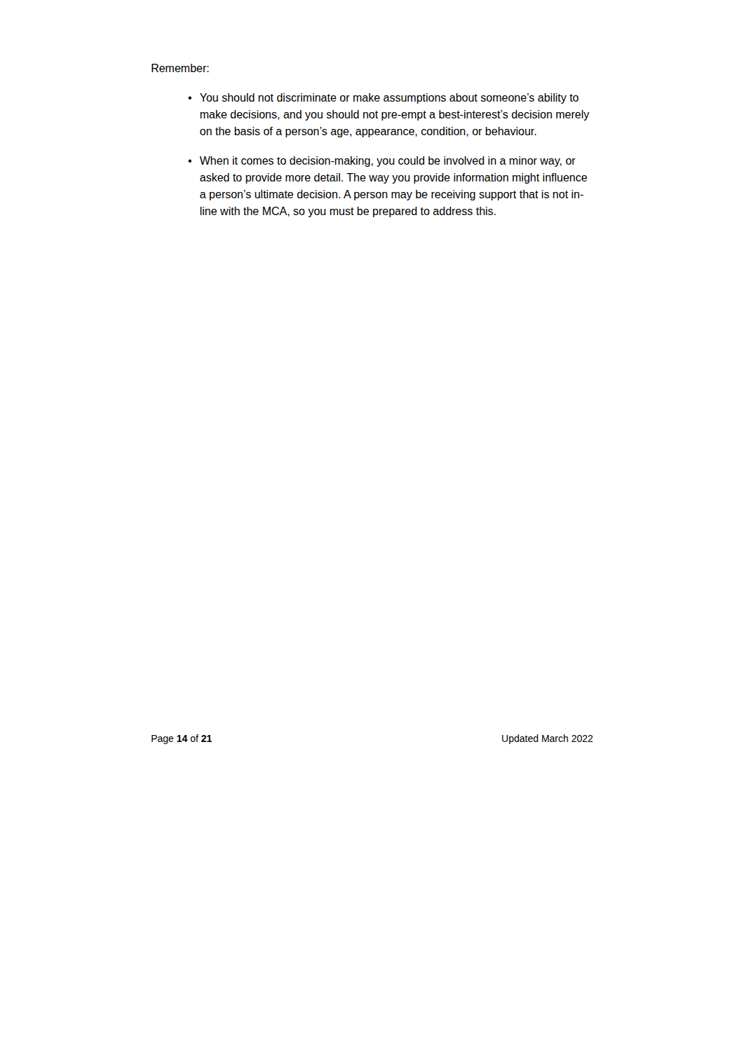Remember:
You should not discriminate or make assumptions about someone’s ability to make decisions, and you should not pre-empt a best-interest’s decision merely on the basis of a person’s age, appearance, condition, or behaviour.
When it comes to decision-making, you could be involved in a minor way, or asked to provide more detail. The way you provide information might influence a person’s ultimate decision. A person may be receiving support that is not in-line with the MCA, so you must be prepared to address this.
Page 14 of 21
Updated March 2022